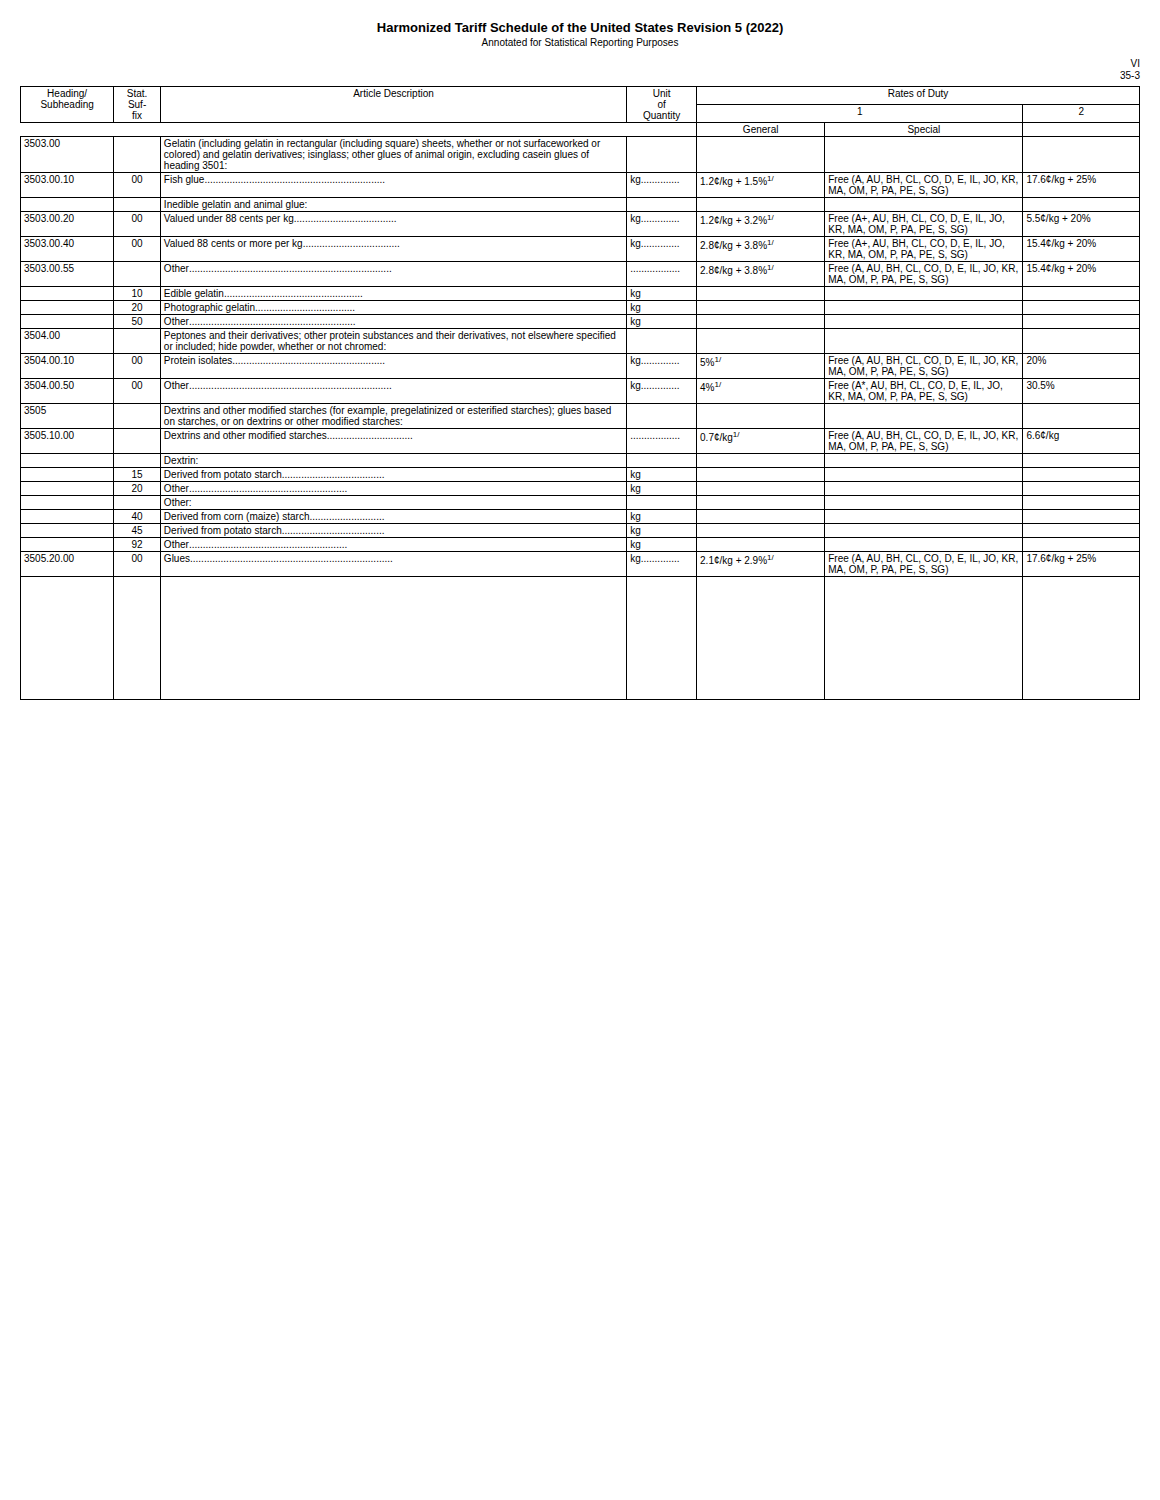Harmonized Tariff Schedule of the United States Revision 5 (2022)
Annotated for Statistical Reporting Purposes
VI
35-3
| Heading/ Subheading | Stat. Suf- fix | Article Description | Unit of Quantity | Rates of Duty |
| --- | --- | --- | --- | --- |
| 1 | 2 |
| | | | | General | Special | |
| 3503.00 | | Gelatin (including gelatin in rectangular (including square) sheets, whether or not surfaceworked or colored) and gelatin derivatives; isinglass; other glues of animal origin, excluding casein glues of heading 3501: | | | | |
| 3503.00.10 | 00 | Fish glue ................................................................. | kg .............. | 1.2¢/kg + 1.5% 1/ | Free (A, AU, BH, CL, CO, D, E, IL, JO, KR, MA, OM, P, PA, PE, S, SG) | 17.6¢/kg + 25% |
| | | Inedible gelatin and animal glue: | | | | |
| 3503.00.20 | 00 | Valued under 88 cents per kg ..................................... | kg .............. | 1.2¢/kg + 3.2% 1/ | Free (A+, AU, BH, CL, CO, D, E, IL, JO, KR, MA, OM, P, PA, PE, S, SG) | 5.5¢/kg + 20% |
| 3503.00.40 | 00 | Valued 88 cents or more per kg ................................... | kg .............. | 2.8¢/kg + 3.8% 1/ | Free (A+, AU, BH, CL, CO, D, E, IL, JO, KR, MA, OM, P, PA, PE, S, SG) | 15.4¢/kg + 20% |
| 3503.00.55 | | Other ......................................................................... | .................. | 2.8¢/kg + 3.8% 1/ | Free (A, AU, BH, CL, CO, D, E, IL, JO, KR, MA, OM, P, PA, PE, S, SG) | 15.4¢/kg + 20% |
| | 10 | Edible gelatin .................................................. | kg | | | |
| | 20 | Photographic gelatin .................................... | kg | | | |
| | 50 | Other ............................................................ | kg | | | |
| 3504.00 | | Peptones and their derivatives; other protein substances and their derivatives, not elsewhere specified or included; hide powder, whether or not chromed: | | | | |
| 3504.00.10 | 00 | Protein isolates ....................................................... | kg .............. | 5% 1/ | Free (A, AU, BH, CL, CO, D, E, IL, JO, KR, MA, OM, P, PA, PE, S, SG) | 20% |
| 3504.00.50 | 00 | Other ......................................................................... | kg .............. | 4% 1/ | Free (A*, AU, BH, CL, CO, D, E, IL, JO, KR, MA, OM, P, PA, PE, S, SG) | 30.5% |
| 3505 | | Dextrins and other modified starches (for example, pregelatinized or esterified starches); glues based on starches, or on dextrins or other modified starches: | | | | |
| 3505.10.00 | | Dextrins and other modified starches ............................... | .................. | 0.7¢/kg 1/ | Free (A, AU, BH, CL, CO, D, E, IL, JO, KR, MA, OM, P, PA, PE, S, SG) | 6.6¢/kg |
| | | Dextrin: | | | | |
| | 15 | Derived from potato starch ..................................... | kg | | | |
| | 20 | Other ......................................................... | kg | | | |
| | | Other: | | | | |
| | 40 | Derived from corn (maize) starch ........................... | kg | | | |
| | 45 | Derived from potato starch ..................................... | kg | | | |
| | 92 | Other ......................................................... | kg | | | |
| 3505.20.00 | 00 | Glues ......................................................................... | kg .............. | 2.1¢/kg + 2.9% 1/ | Free (A, AU, BH, CL, CO, D, E, IL, JO, KR, MA, OM, P, PA, PE, S, SG) | 17.6¢/kg + 25% |